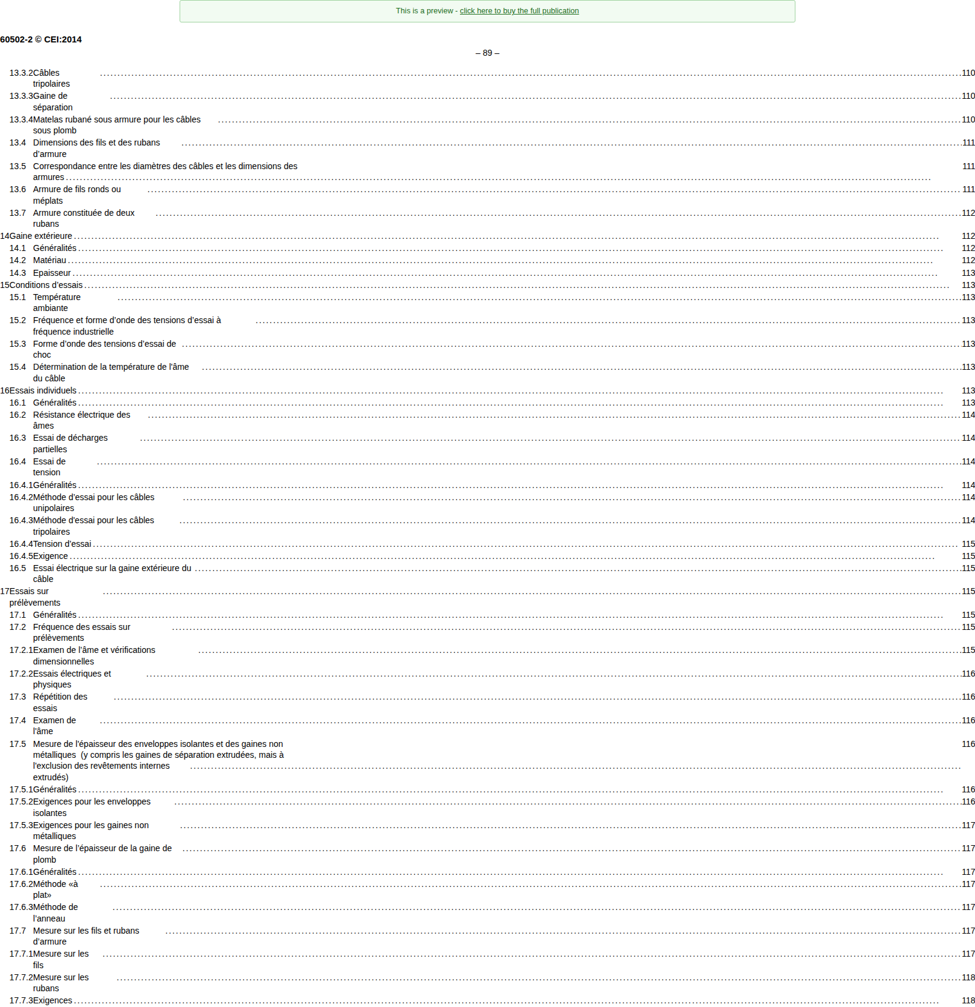This is a preview - click here to buy the full publication
60502-2 © CEI:2014
– 89 –
| | 13.3.2 | Câbles tripolaires | 110 |
| | 13.3.3 | Gaine de séparation | 110 |
| | 13.3.4 | Matelas rubané sous armure pour les câbles sous plomb | 110 |
| | 13.4 | Dimensions des fils et des rubans d’armure | 111 |
| | 13.5 | Correspondance entre les diamètres des câbles et les dimensions des armures | 111 |
| | 13.6 | Armure de fils ronds ou méplats | 111 |
| | 13.7 | Armure constituée de deux rubans | 112 |
| 14 | Gaine extérieure | 112 |
| | 14.1 | Généralités | 112 |
| | 14.2 | Matériau | 112 |
| | 14.3 | Epaisseur | 113 |
| 15 | Conditions d’essais | 113 |
| | 15.1 | Température ambiante | 113 |
| | 15.2 | Fréquence et forme d’onde des tensions d’essai à fréquence industrielle | 113 |
| | 15.3 | Forme d’onde des tensions d’essai de choc | 113 |
| | 15.4 | Détermination de la température de l'âme du câble | 113 |
| 16 | Essais individuels | 113 |
| | 16.1 | Généralités | 113 |
| | 16.2 | Résistance électrique des âmes | 114 |
| | 16.3 | Essai de décharges partielles | 114 |
| | 16.4 | Essai de tension | 114 |
| | 16.4.1 | Généralités | 114 |
| | 16.4.2 | Méthode d’essai pour les câbles unipolaires | 114 |
| | 16.4.3 | Méthode d'essai pour les câbles tripolaires | 114 |
| | 16.4.4 | Tension d’essai | 115 |
| | 16.4.5 | Exigence | 115 |
| | 16.5 | Essai électrique sur la gaine extérieure du câble | 115 |
| 17 | Essais sur prélèvements | 115 |
| | 17.1 | Généralités | 115 |
| | 17.2 | Fréquence des essais sur prélèvements | 115 |
| | 17.2.1 | Examen de l’âme et vérifications dimensionnelles | 115 |
| | 17.2.2 | Essais électriques et physiques | 116 |
| | 17.3 | Répétition des essais | 116 |
| | 17.4 | Examen de l'âme | 116 |
| | 17.5 | Mesure de l'épaisseur des enveloppes isolantes et des gaines non métalliques (y compris les gaines de séparation extrudées, mais à l'exclusion des revêtements internes extrudés) | 116 |
| | 17.5.1 | Généralités | 116 |
| | 17.5.2 | Exigences pour les enveloppes isolantes | 116 |
| | 17.5.3 | Exigences pour les gaines non métalliques | 117 |
| | 17.6 | Mesure de l’épaisseur de la gaine de plomb | 117 |
| | 17.6.1 | Généralités | 117 |
| | 17.6.2 | Méthode «à plat» | 117 |
| | 17.6.3 | Méthode de l’anneau | 117 |
| | 17.7 | Mesure sur les fils et rubans d’armure | 117 |
| | 17.7.1 | Mesure sur les fils | 117 |
| | 17.7.2 | Mesure sur les rubans | 118 |
| | 17.7.3 | Exigences | 118 |